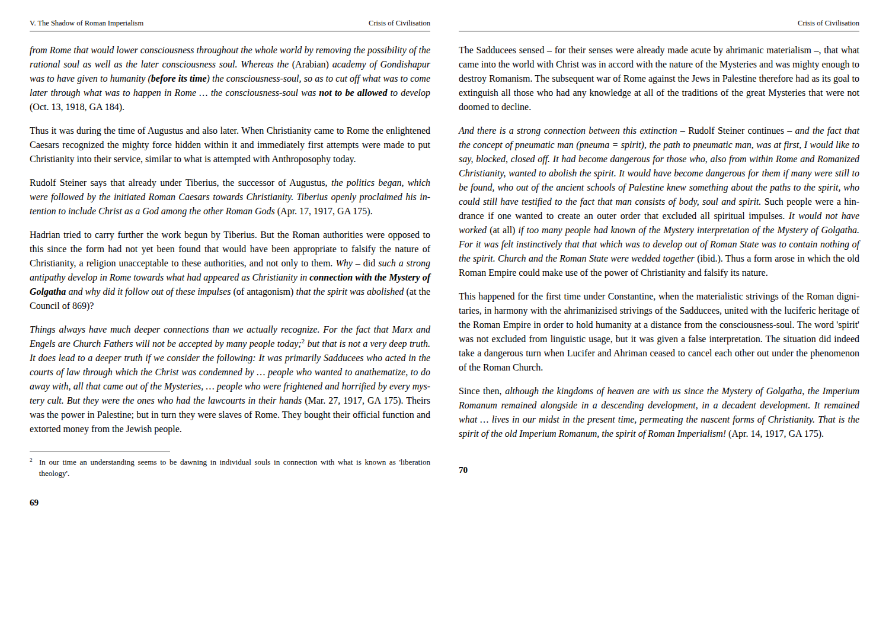V. The Shadow of Roman Imperialism Crisis of Civilisation
from Rome that would lower consciousness throughout the whole world by removing the possibility of the rational soul as well as the later consciousness soul. Whereas the (Arabian) academy of Gondishapur was to have given to humanity (before its time) the consciousness-soul, so as to cut off what was to come later through what was to happen in Rome … the consciousness-soul was not to be allowed to develop (Oct. 13, 1918, GA 184).
Thus it was during the time of Augustus and also later. When Christianity came to Rome the enlightened Caesars recognized the mighty force hidden within it and immediately first attempts were made to put Christianity into their service, similar to what is attempted with Anthroposophy today.
Rudolf Steiner says that already under Tiberius, the successor of Augustus, the politics began, which were followed by the initiated Roman Caesars towards Christianity. Tiberius openly proclaimed his intention to include Christ as a God among the other Roman Gods (Apr. 17, 1917, GA 175).
Hadrian tried to carry further the work begun by Tiberius. But the Roman authorities were opposed to this since the form had not yet been found that would have been appropriate to falsify the nature of Christianity, a religion unacceptable to these authorities, and not only to them. Why – did such a strong antipathy develop in Rome towards what had appeared as Christianity in connection with the Mystery of Golgatha and why did it follow out of these impulses (of antagonism) that the spirit was abolished (at the Council of 869)?
Things always have much deeper connections than we actually recognize. For the fact that Marx and Engels are Church Fathers will not be accepted by many people today;2 but that is not a very deep truth. It does lead to a deeper truth if we consider the following: It was primarily Sadducees who acted in the courts of law through which the Christ was condemned by … people who wanted to anathematize, to do away with, all that came out of the Mysteries, … people who were frightened and horrified by every mystery cult. But they were the ones who had the lawcourts in their hands (Mar. 27, 1917, GA 175). Theirs was the power in Palestine; but in turn they were slaves of Rome. They bought their official function and extorted money from the Jewish people.
2 In our time an understanding seems to be dawning in individual souls in connection with what is known as 'liberation theology'.
69
Crisis of Civilisation
The Sadducees sensed – for their senses were already made acute by ahrimanic materialism –, that what came into the world with Christ was in accord with the nature of the Mysteries and was mighty enough to destroy Romanism. The subsequent war of Rome against the Jews in Palestine therefore had as its goal to extinguish all those who had any knowledge at all of the traditions of the great Mysteries that were not doomed to decline.
And there is a strong connection between this extinction – Rudolf Steiner continues – and the fact that the concept of pneumatic man (pneuma = spirit), the path to pneumatic man, was at first, I would like to say, blocked, closed off. It had become dangerous for those who, also from within Rome and Romanized Christianity, wanted to abolish the spirit. It would have become dangerous for them if many were still to be found, who out of the ancient schools of Palestine knew something about the paths to the spirit, who could still have testified to the fact that man consists of body, soul and spirit. Such people were a hindrance if one wanted to create an outer order that excluded all spiritual impulses. It would not have worked (at all) if too many people had known of the Mystery interpretation of the Mystery of Golgatha. For it was felt instinctively that that which was to develop out of Roman State was to contain nothing of the spirit. Church and the Roman State were wedded together (ibid.). Thus a form arose in which the old Roman Empire could make use of the power of Christianity and falsify its nature.
This happened for the first time under Constantine, when the materialistic strivings of the Roman dignitaries, in harmony with the ahrimanizised strivings of the Sadducees, united with the luciferic heritage of the Roman Empire in order to hold humanity at a distance from the consciousness-soul. The word 'spirit' was not excluded from linguistic usage, but it was given a false interpretation. The situation did indeed take a dangerous turn when Lucifer and Ahriman ceased to cancel each other out under the phenomenon of the Roman Church.
Since then, although the kingdoms of heaven are with us since the Mystery of Golgatha, the Imperium Romanum remained alongside in a descending development, in a decadent development. It remained what … lives in our midst in the present time, permeating the nascent forms of Christianity. That is the spirit of the old Imperium Romanum, the spirit of Roman Imperialism! (Apr. 14, 1917, GA 175).
70